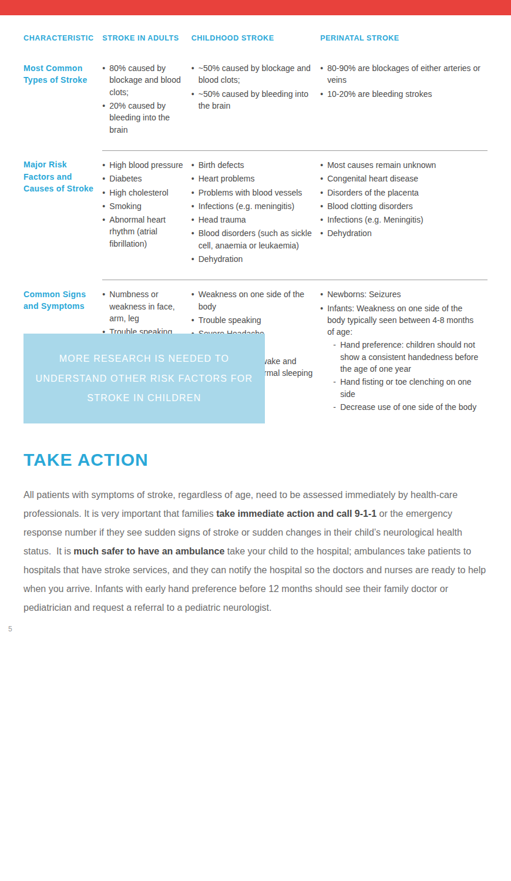| CHARACTERISTIC | STROKE IN ADULTS | CHILDHOOD STROKE | PERINATAL STROKE |
| --- | --- | --- | --- |
| Most Common Types of Stroke | 80% caused by blockage and blood clots; 20% caused by bleeding into the brain | ~50% caused by blockage and blood clots; ~50% caused by bleeding into the brain | 80-90% are blockages of either arteries or veins 10-20% are bleeding strokes |
| Major Risk Factors and Causes of Stroke | High blood pressure Diabetes High cholesterol Smoking Abnormal heart rhythm (atrial fibrillation) | Birth defects Heart problems Problems with blood vessels Infections (e.g. meningitis) Head trauma Blood disorders (such as sickle cell, anaemia or leukaemia) Dehydration | Most causes remain unknown Congenital heart disease Disorders of the placenta Blood clotting disorders Infections (e.g. Meningitis) Dehydration |
| Common Signs and Symptoms | Numbness or weakness in face, arm, leg Trouble speaking Vision problems Sudden and severe headache Sudden dizziness | Weakness on one side of the body Trouble speaking Severe Headache Seizures, Trouble staying awake and alert outside of normal sleeping and nap times | Newborns: Seizures Infants: Weakness on one side of the body typically seen between 4-8 months of age: Hand preference: children should not show a consistent handedness before the age of one year Hand fisting or toe clenching on one side Decrease use of one side of the body |
MORE RESEARCH IS NEEDED TO UNDERSTAND OTHER RISK FACTORS FOR STROKE IN CHILDREN
TAKE ACTION
All patients with symptoms of stroke, regardless of age, need to be assessed immediately by health-care professionals. It is very important that families take immediate action and call 9-1-1 or the emergency response number if they see sudden signs of stroke or sudden changes in their child’s neurological health status. It is much safer to have an ambulance take your child to the hospital; ambulances take patients to hospitals that have stroke services, and they can notify the hospital so the doctors and nurses are ready to help when you arrive. Infants with early hand preference before 12 months should see their family doctor or pediatrician and request a referral to a pediatric neurologist.
5